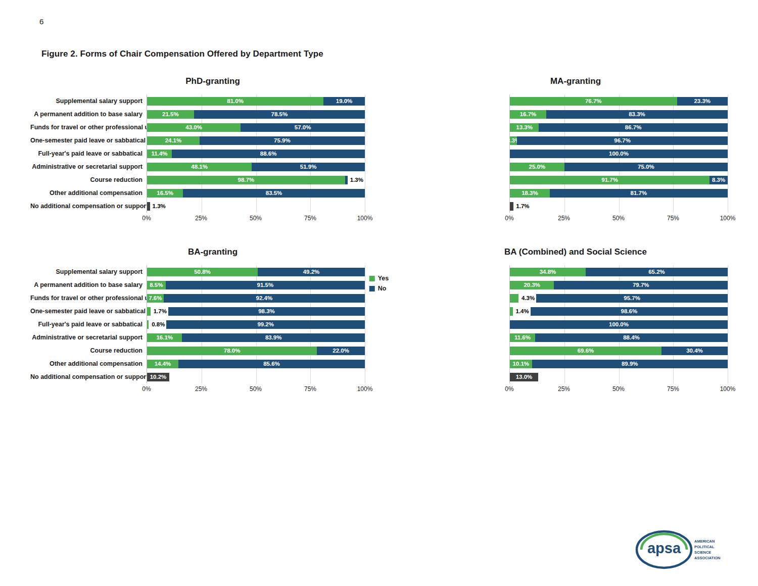6
Figure 2. Forms of Chair Compensation Offered by Department Type
PhD-granting
Supplemental salary support
A permanent addition to base salary
Funds for travel or other professional use
One-semester paid leave or sabbatical
Full-year's paid leave or sabbatical
Administrative or secretarial support
Course reduction
Other additional compensation
No additional compensation or support
81.0%
19.0%
21.5%
78.5%
43.0%
57.0%
24.1%
75.9%
11.4%
88.6%
48.1%
51.9%
98.7%
1.3%
16.5%
83.5%
1.3%
0% 25% 50% 75% 100%
MA-granting
76.7%
23.3%
16.7%
83.3%
13.3%
86.7%
3.3%
96.7%
100.0%
25.0%
75.0%
91.7%
8.3%
18.3%
81.7%
1.7%
0% 25% 50% 75% 100%
BA-granting
Supplemental salary support
A permanent addition to base salary
Funds for travel or other professional use
One-semester paid leave or sabbatical
Full-year's paid leave or sabbatical
Administrative or secretarial support
Course reduction
Other additional compensation
No additional compensation or support
50.8%
49.2%
8.5%
91.5%
7.6%
92.4%
1.7%
98.3%
0.8%
99.2%
16.1%
83.9%
78.0%
22.0%
14.4%
85.6%
10.2%
0% 25% 50% 75% 100%
BA (Combined) and Social Science
34.8%
65.2%
20.3%
79.7%
4.3%
95.7%
1.4%
98.6%
100.0%
11.6%
88.4%
69.6%
30.4%
10.1%
89.9%
13.0%
0% 25% 50% 75% 100%
Yes
No
apsa AMERICAN POLITICAL SCIENCE ASSOCIATION